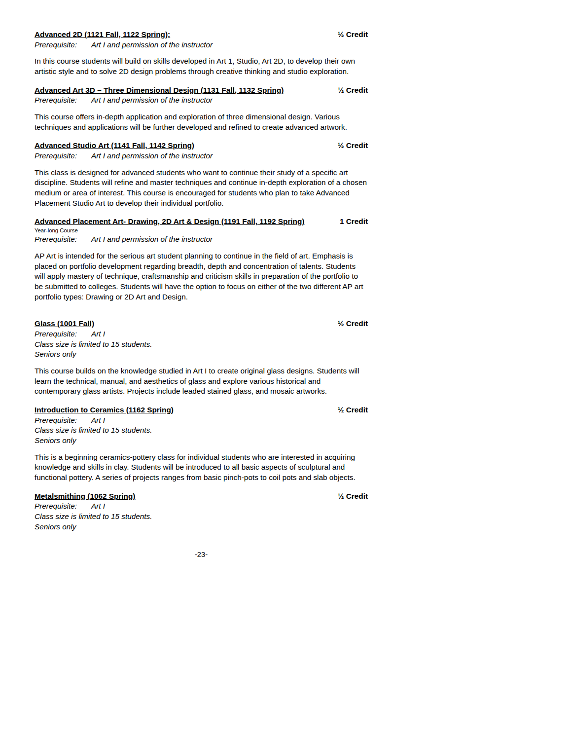Advanced 2D (1121 Fall, 1122 Spring): ½ Credit
Prerequisite: Art I and permission of the instructor
In this course students will build on skills developed in Art 1, Studio, Art 2D, to develop their own artistic style and to solve 2D design problems through creative thinking and studio exploration.
Advanced Art 3D – Three Dimensional Design (1131 Fall, 1132 Spring) ½ Credit
Prerequisite: Art I and permission of the instructor
This course offers in-depth application and exploration of three dimensional design. Various techniques and applications will be further developed and refined to create advanced artwork.
Advanced Studio Art (1141 Fall, 1142 Spring) ½ Credit
Prerequisite: Art I and permission of the instructor
This class is designed for advanced students who want to continue their study of a specific art discipline. Students will refine and master techniques and continue in-depth exploration of a chosen medium or area of interest. This course is encouraged for students who plan to take Advanced Placement Studio Art to develop their individual portfolio.
Advanced Placement Art- Drawing, 2D Art & Design (1191 Fall, 1192 Spring) 1 Credit
Year-long Course
Prerequisite: Art I and permission of the instructor
AP Art is intended for the serious art student planning to continue in the field of art. Emphasis is placed on portfolio development regarding breadth, depth and concentration of talents. Students will apply mastery of technique, craftsmanship and criticism skills in preparation of the portfolio to be submitted to colleges. Students will have the option to focus on either of the two different AP art portfolio types: Drawing or 2D Art and Design.
Glass (1001 Fall) ½ Credit
Prerequisite: Art I
Class size is limited to 15 students.
Seniors only
This course builds on the knowledge studied in Art I to create original glass designs. Students will learn the technical, manual, and aesthetics of glass and explore various historical and contemporary glass artists. Projects include leaded stained glass, and mosaic artworks.
Introduction to Ceramics (1162 Spring) ½ Credit
Prerequisite: Art I
Class size is limited to 15 students.
Seniors only
This is a beginning ceramics-pottery class for individual students who are interested in acquiring knowledge and skills in clay. Students will be introduced to all basic aspects of sculptural and functional pottery. A series of projects ranges from basic pinch-pots to coil pots and slab objects.
Metalsmithing (1062 Spring) ½ Credit
Prerequisite: Art I
Class size is limited to 15 students.
Seniors only
-23-